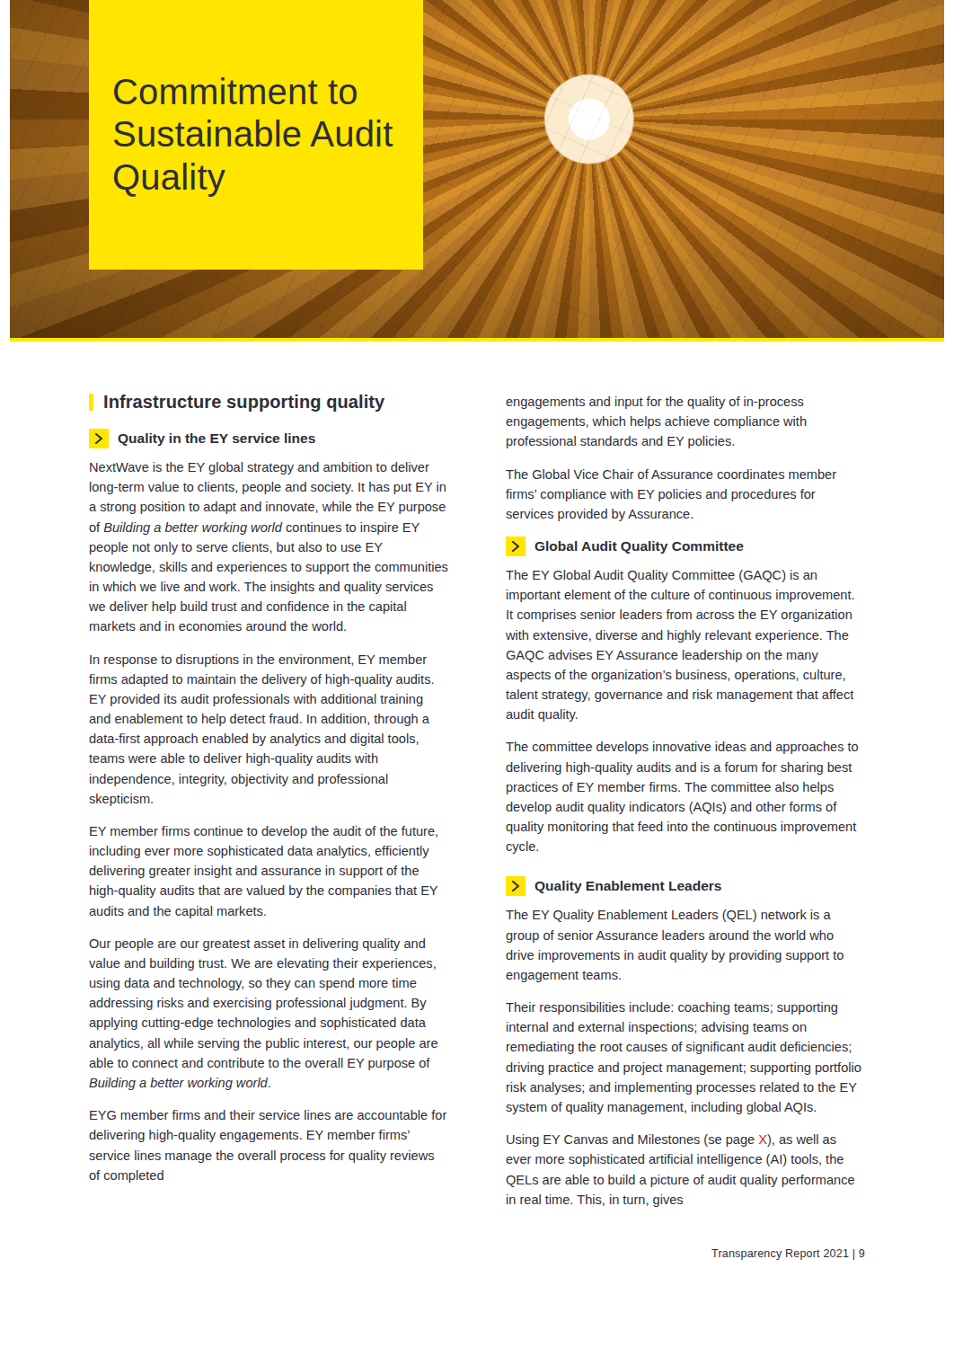Commitment to
Sustainable Audit
Quality
Infrastructure supporting quality
Quality in the EY service lines
NextWave is the EY global strategy and ambition to deliver long-term value to clients, people and society. It has put EY in a strong position to adapt and innovate, while the EY purpose of Building a better working world continues to inspire EY people not only to serve clients, but also to use EY knowledge, skills and experiences to support the communities in which we live and work. The insights and quality services we deliver help build trust and confidence in the capital markets and in economies around the world.
In response to disruptions in the environment, EY member firms adapted to maintain the delivery of high-quality audits. EY provided its audit professionals with additional training and enablement to help detect fraud. In addition, through a data-first approach enabled by analytics and digital tools, teams were able to deliver high-quality audits with independence, integrity, objectivity and professional skepticism.
EY member firms continue to develop the audit of the future, including ever more sophisticated data analytics, efficiently delivering greater insight and assurance in support of the high-quality audits that are valued by the companies that EY audits and the capital markets.
Our people are our greatest asset in delivering quality and value and building trust. We are elevating their experiences, using data and technology, so they can spend more time addressing risks and exercising professional judgment. By applying cutting-edge technologies and sophisticated data analytics, all while serving the public interest, our people are able to connect and contribute to the overall EY purpose of Building a better working world.
EYG member firms and their service lines are accountable for delivering high-quality engagements. EY member firms’ service lines manage the overall process for quality reviews of completed
engagements and input for the quality of in-process engagements, which helps achieve compliance with professional standards and EY policies.
The Global Vice Chair of Assurance coordinates member firms’ compliance with EY policies and procedures for services provided by Assurance.
Global Audit Quality Committee
The EY Global Audit Quality Committee (GAQC) is an important element of the culture of continuous improvement. It comprises senior leaders from across the EY organization with extensive, diverse and highly relevant experience. The GAQC advises EY Assurance leadership on the many aspects of the organization’s business, operations, culture, talent strategy, governance and risk management that affect audit quality.
The committee develops innovative ideas and approaches to delivering high-quality audits and is a forum for sharing best practices of EY member firms. The committee also helps develop audit quality indicators (AQIs) and other forms of quality monitoring that feed into the continuous improvement cycle.
Quality Enablement Leaders
The EY Quality Enablement Leaders (QEL) network is a group of senior Assurance leaders around the world who drive improvements in audit quality by providing support to engagement teams.
Their responsibilities include: coaching teams; supporting internal and external inspections; advising teams on remediating the root causes of significant audit deficiencies; driving practice and project management; supporting portfolio risk analyses; and implementing processes related to the EY system of quality management, including global AQIs.
Using EY Canvas and Milestones (se page X), as well as ever more sophisticated artificial intelligence (AI) tools, the QELs are able to build a picture of audit quality performance in real time. This, in turn, gives
Transparency Report 2021 | 9